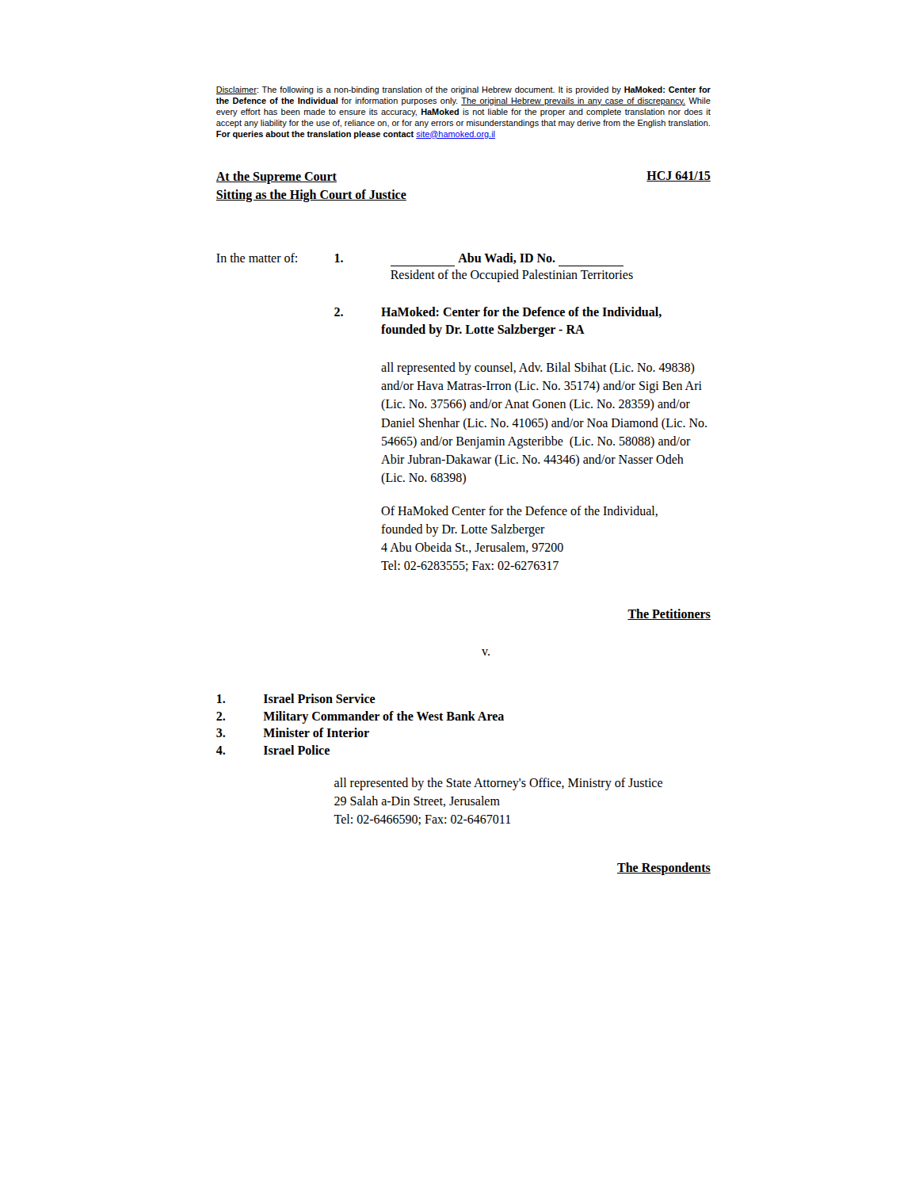Disclaimer: The following is a non-binding translation of the original Hebrew document. It is provided by HaMoked: Center for the Defence of the Individual for information purposes only. The original Hebrew prevails in any case of discrepancy. While every effort has been made to ensure its accuracy, HaMoked is not liable for the proper and complete translation nor does it accept any liability for the use of, reliance on, or for any errors or misunderstandings that may derive from the English translation. For queries about the translation please contact site@hamoked.org.il
At the Supreme Court
Sitting as the High Court of Justice
HCJ 641/15
| In the matter of: | 1. | Abu Wadi, ID No. Resident of the Occupied Palestinian Territories |
| | 2. | HaMoked: Center for the Defence of the Individual, founded by Dr. Lotte Salzberger - RA |
| | | all represented by counsel, Adv. Bilal Sbihat (Lic. No. 49838) and/or Hava Matras-Irron (Lic. No. 35174) and/or Sigi Ben Ari (Lic. No. 37566) and/or Anat Gonen (Lic. No. 28359) and/or Daniel Shenhar (Lic. No. 41065) and/or Noa Diamond (Lic. No. 54665) and/or Benjamin Agsteribbe (Lic. No. 58088) and/or Abir Jubran-Dakawar (Lic. No. 44346) and/or Nasser Odeh (Lic. No. 68398) |
| | | Of HaMoked Center for the Defence of the Individual, founded by Dr. Lotte Salzberger 4 Abu Obeida St., Jerusalem, 97200 Tel: 02-6283555; Fax: 02-6276317 |
The Petitioners
v.
| 1. | Israel Prison Service |
| 2. | Military Commander of the West Bank Area |
| 3. | Minister of Interior |
| 4. | Israel Police |
all represented by the State Attorney's Office, Ministry of Justice
29 Salah a-Din Street, Jerusalem
Tel: 02-6466590; Fax: 02-6467011
The Respondents